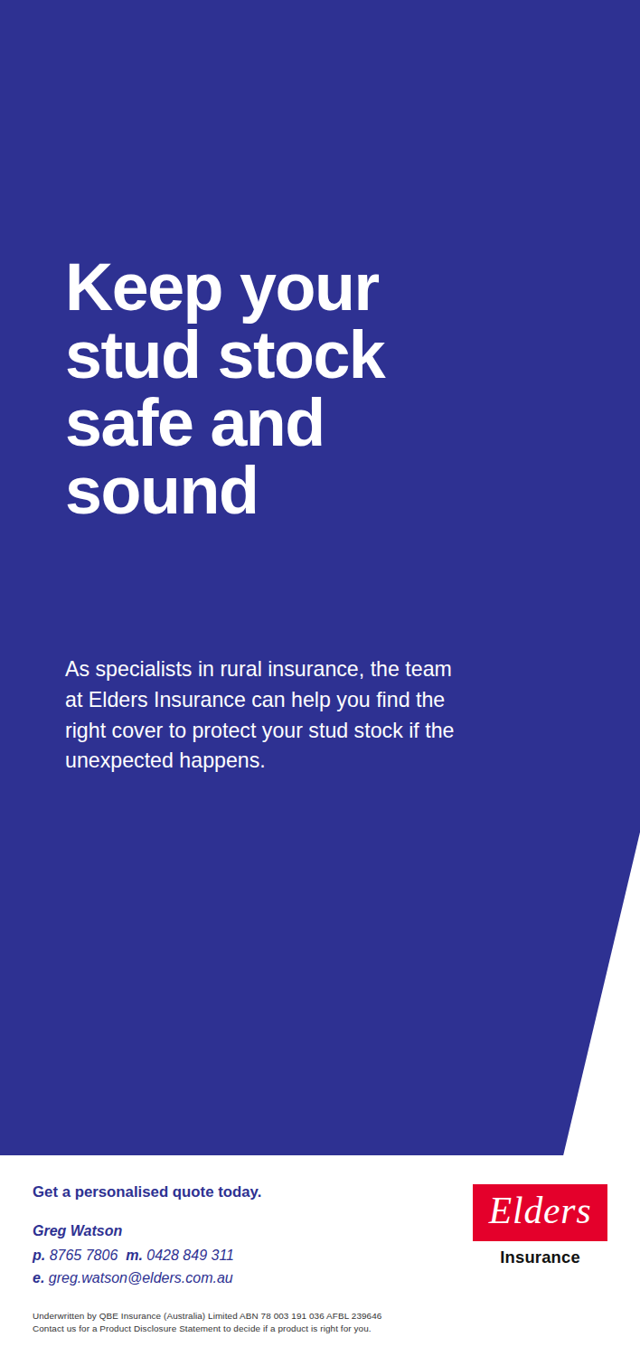Keep your stud stock safe and sound
As specialists in rural insurance, the team at Elders Insurance can help you find the right cover to protect your stud stock if the unexpected happens.
Get a personalised quote today.
Greg Watson
p. 8765 7806 m. 0428 849 311
e. greg.watson@elders.com.au
Underwritten by QBE Insurance (Australia) Limited ABN 78 003 191 036 AFBL 239646
Contact us for a Product Disclosure Statement to decide if a product is right for you.
Elders Insurance